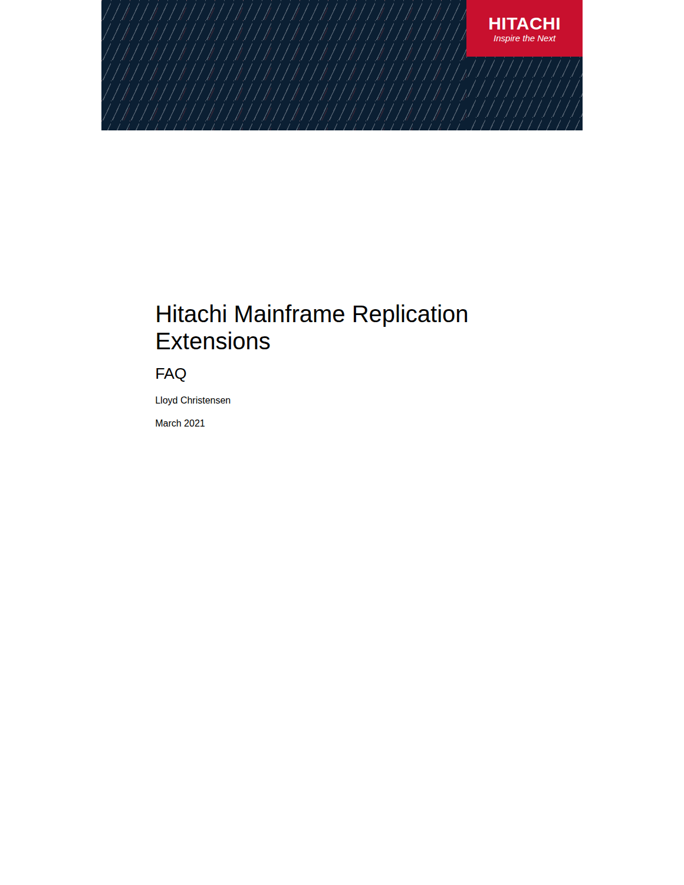HITACHI
Inspire the Next
Hitachi Mainframe Replication Extensions
FAQ
Lloyd Christensen
March 2021